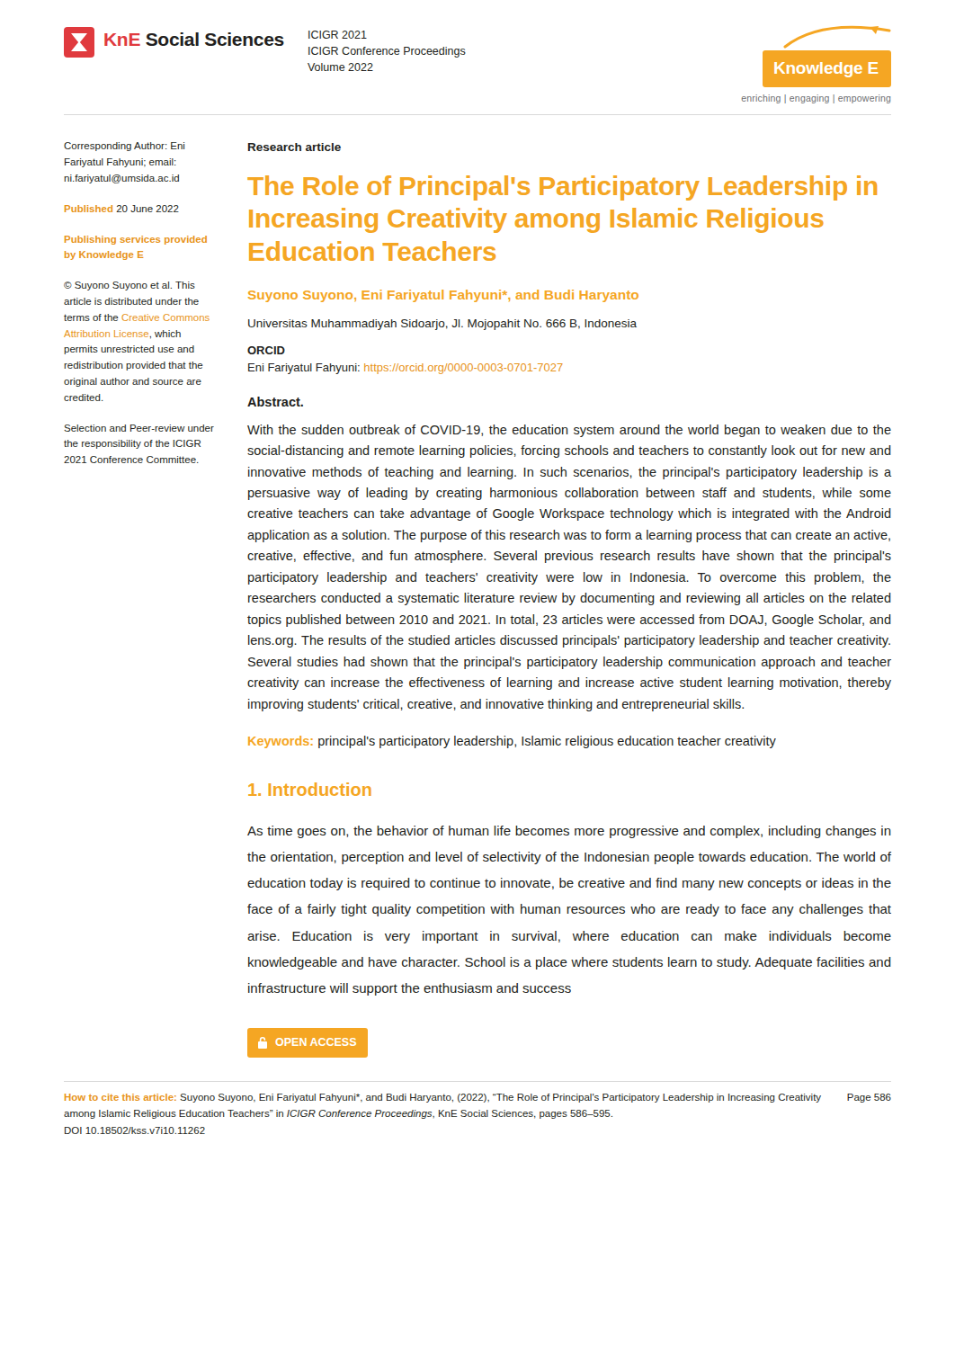KnE Social Sciences
ICIGR 2021
ICIGR Conference Proceedings
Volume 2022
Knowledge E
enriching | engaging | empowering
Corresponding Author: Eni Fariyatul Fahyuni; email: ni.fariyatul@umsida.ac.id
Published 20 June 2022
Publishing services provided by Knowledge E
© Suyono Suyono et al. This article is distributed under the terms of the Creative Commons Attribution License, which permits unrestricted use and redistribution provided that the original author and source are credited.
Selection and Peer-review under the responsibility of the ICIGR 2021 Conference Committee.
Research article
The Role of Principal's Participatory Leadership in Increasing Creativity among Islamic Religious Education Teachers
Suyono Suyono, Eni Fariyatul Fahyuni*, and Budi Haryanto
Universitas Muhammadiyah Sidoarjo, Jl. Mojopahit No. 666 B, Indonesia
ORCID
Eni Fariyatul Fahyuni: https://orcid.org/0000-0003-0701-7027
Abstract.
With the sudden outbreak of COVID-19, the education system around the world began to weaken due to the social-distancing and remote learning policies, forcing schools and teachers to constantly look out for new and innovative methods of teaching and learning. In such scenarios, the principal's participatory leadership is a persuasive way of leading by creating harmonious collaboration between staff and students, while some creative teachers can take advantage of Google Workspace technology which is integrated with the Android application as a solution. The purpose of this research was to form a learning process that can create an active, creative, effective, and fun atmosphere. Several previous research results have shown that the principal's participatory leadership and teachers' creativity were low in Indonesia. To overcome this problem, the researchers conducted a systematic literature review by documenting and reviewing all articles on the related topics published between 2010 and 2021. In total, 23 articles were accessed from DOAJ, Google Scholar, and lens.org. The results of the studied articles discussed principals' participatory leadership and teacher creativity. Several studies had shown that the principal's participatory leadership communication approach and teacher creativity can increase the effectiveness of learning and increase active student learning motivation, thereby improving students' critical, creative, and innovative thinking and entrepreneurial skills.
Keywords: principal's participatory leadership, Islamic religious education teacher creativity
1. Introduction
As time goes on, the behavior of human life becomes more progressive and complex, including changes in the orientation, perception and level of selectivity of the Indonesian people towards education. The world of education today is required to continue to innovate, be creative and find many new concepts or ideas in the face of a fairly tight quality competition with human resources who are ready to face any challenges that arise. Education is very important in survival, where education can make individuals become knowledgeable and have character. School is a place where students learn to study. Adequate facilities and infrastructure will support the enthusiasm and success
OPEN ACCESS
Page 586 How to cite this article: Suyono Suyono, Eni Fariyatul Fahyuni*, and Budi Haryanto, (2022), “The Role of Principal's Participatory Leadership in Increasing Creativity among Islamic Religious Education Teachers” in ICIGR Conference Proceedings, KnE Social Sciences, pages 586–595.
DOI 10.18502/kss.v7i10.11262